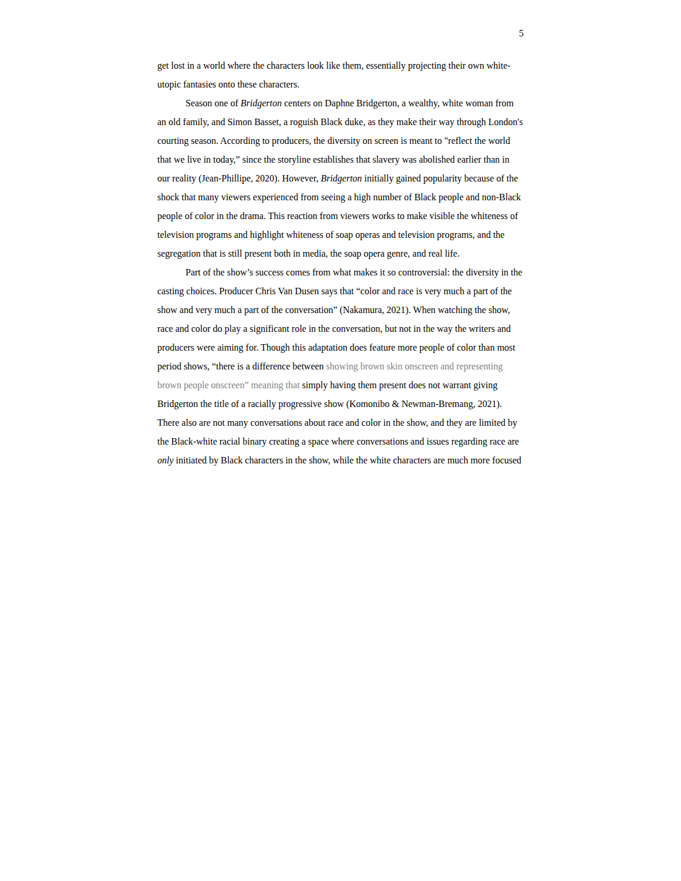5
get lost in a world where the characters look like them, essentially projecting their own white-utopic fantasies onto these characters.
Season one of Bridgerton centers on Daphne Bridgerton, a wealthy, white woman from an old family, and Simon Basset, a roguish Black duke, as they make their way through London's courting season. According to producers, the diversity on screen is meant to "reflect the world that we live in today,” since the storyline establishes that slavery was abolished earlier than in our reality (Jean-Phillipe, 2020). However, Bridgerton initially gained popularity because of the shock that many viewers experienced from seeing a high number of Black people and non-Black people of color in the drama. This reaction from viewers works to make visible the whiteness of television programs and highlight whiteness of soap operas and television programs, and the segregation that is still present both in media, the soap opera genre, and real life.
Part of the show’s success comes from what makes it so controversial: the diversity in the casting choices. Producer Chris Van Dusen says that “color and race is very much a part of the show and very much a part of the conversation” (Nakamura, 2021). When watching the show, race and color do play a significant role in the conversation, but not in the way the writers and producers were aiming for. Though this adaptation does feature more people of color than most period shows, “there is a difference between showing brown skin onscreen and representing brown people onscreen” meaning that simply having them present does not warrant giving Bridgerton the title of a racially progressive show (Komonibo & Newman-Bremang, 2021). There also are not many conversations about race and color in the show, and they are limited by the Black-white racial binary creating a space where conversations and issues regarding race are only initiated by Black characters in the show, while the white characters are much more focused